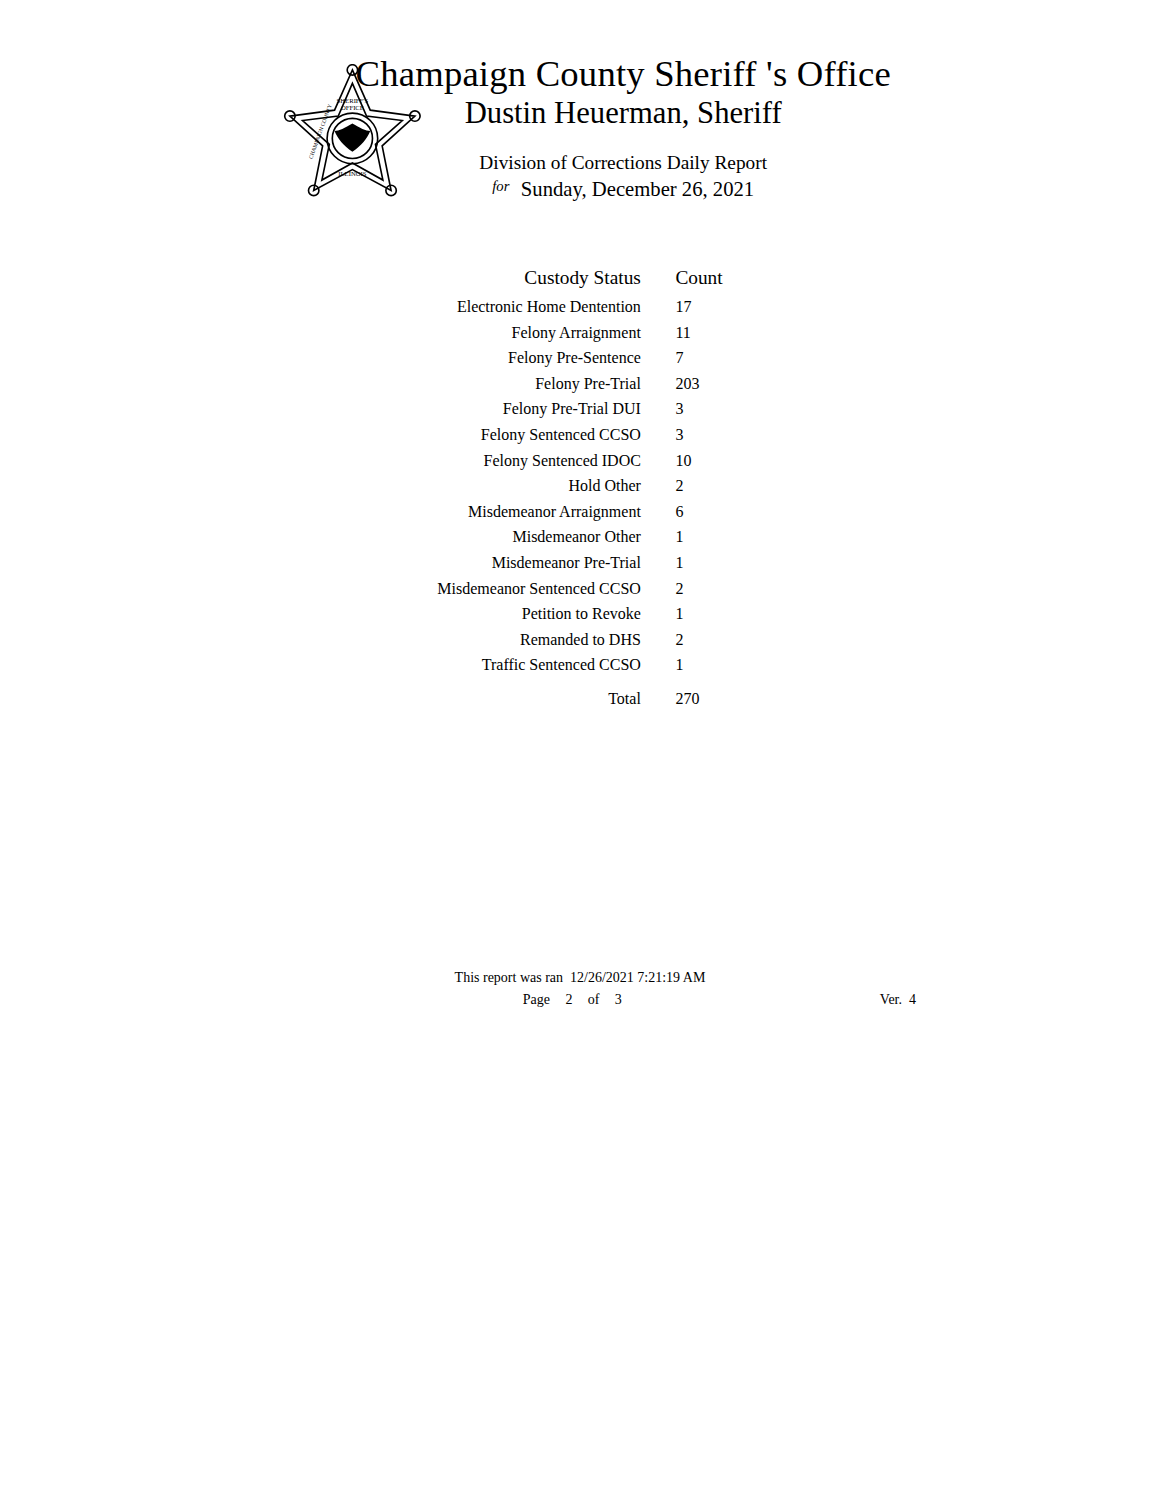SHERIFF'S OFFICE ILLINOIS CHAMPAIGN COUNTY
Champaign County Sheriff 's Office
Dustin Heuerman, Sheriff
Division of Corrections Daily Report
for Sunday, December 26, 2021
| Custody Status | Count |
| --- | --- |
| Electronic Home Dentention | 17 |
| Felony Arraignment | 11 |
| Felony Pre-Sentence | 7 |
| Felony Pre-Trial | 203 |
| Felony Pre-Trial DUI | 3 |
| Felony Sentenced CCSO | 3 |
| Felony Sentenced IDOC | 10 |
| Hold Other | 2 |
| Misdemeanor Arraignment | 6 |
| Misdemeanor Other | 1 |
| Misdemeanor Pre-Trial | 1 |
| Misdemeanor Sentenced CCSO | 2 |
| Petition to Revoke | 1 |
| Remanded to DHS | 2 |
| Traffic Sentenced CCSO | 1 |
| Total | 270 |
This report was ran 12/26/2021 7:21:19 AM
Page2of3
Ver. 4